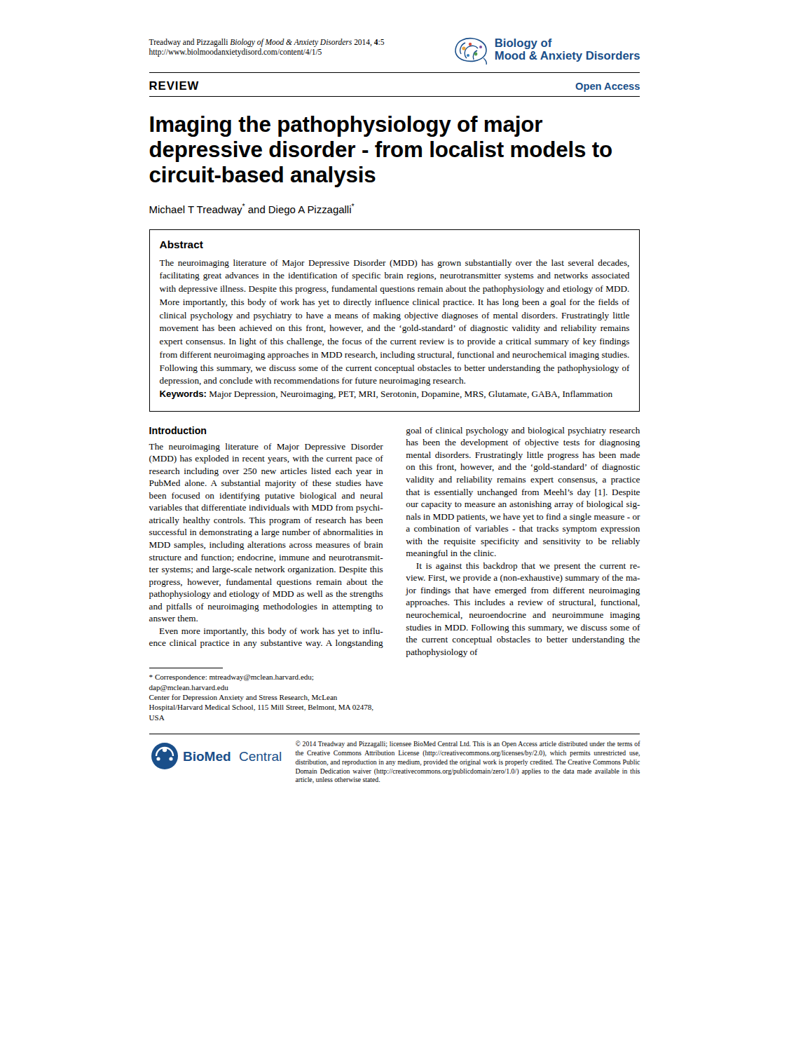Treadway and Pizzagalli Biology of Mood & Anxiety Disorders 2014, 4:5
http://www.biolmoodanxietydisord.com/content/4/1/5
Biology of
Mood & Anxiety Disorders
REVIEW
Open Access
Imaging the pathophysiology of major depressive disorder - from localist models to circuit-based analysis
Michael T Treadway* and Diego A Pizzagalli*
Abstract
The neuroimaging literature of Major Depressive Disorder (MDD) has grown substantially over the last several decades, facilitating great advances in the identification of specific brain regions, neurotransmitter systems and networks associated with depressive illness. Despite this progress, fundamental questions remain about the pathophysiology and etiology of MDD. More importantly, this body of work has yet to directly influence clinical practice. It has long been a goal for the fields of clinical psychology and psychiatry to have a means of making objective diagnoses of mental disorders. Frustratingly little movement has been achieved on this front, however, and the ‘gold-standard’ of diagnostic validity and reliability remains expert consensus. In light of this challenge, the focus of the current review is to provide a critical summary of key findings from different neuroimaging approaches in MDD research, including structural, functional and neurochemical imaging studies. Following this summary, we discuss some of the current conceptual obstacles to better understanding the pathophysiology of depression, and conclude with recommendations for future neuroimaging research.
Keywords: Major Depression, Neuroimaging, PET, MRI, Serotonin, Dopamine, MRS, Glutamate, GABA, Inflammation
Introduction
The neuroimaging literature of Major Depressive Disorder (MDD) has exploded in recent years, with the current pace of research including over 250 new articles listed each year in PubMed alone. A substantial majority of these studies have been focused on identifying putative biological and neural variables that differentiate individuals with MDD from psychiatrically healthy controls. This program of research has been successful in demonstrating a large number of abnormalities in MDD samples, including alterations across measures of brain structure and function; endocrine, immune and neurotransmitter systems; and large-scale network organization. Despite this progress, however, fundamental questions remain about the pathophysiology and etiology of MDD as well as the strengths and pitfalls of neuroimaging methodologies in attempting to answer them.
Even more importantly, this body of work has yet to influence clinical practice in any substantive way. A longstanding goal of clinical psychology and biological psychiatry research has been the development of objective tests for diagnosing mental disorders. Frustratingly little progress has been made on this front, however, and the ‘gold-standard’ of diagnostic validity and reliability remains expert consensus, a practice that is essentially unchanged from Meehl’s day [1]. Despite our capacity to measure an astonishing array of biological signals in MDD patients, we have yet to find a single measure - or a combination of variables - that tracks symptom expression with the requisite specificity and sensitivity to be reliably meaningful in the clinic.
It is against this backdrop that we present the current review. First, we provide a (non-exhaustive) summary of the major findings that have emerged from different neuroimaging approaches. This includes a review of structural, functional, neurochemical, neuroendocrine and neuroimmune imaging studies in MDD. Following this summary, we discuss some of the current conceptual obstacles to better understanding the pathophysiology of
* Correspondence: mtreadway@mclean.harvard.edu; dap@mclean.harvard.edu
Center for Depression Anxiety and Stress Research, McLean Hospital/Harvard Medical School, 115 Mill Street, Belmont, MA 02478, USA
BioMed Central
© 2014 Treadway and Pizzagalli; licensee BioMed Central Ltd. This is an Open Access article distributed under the terms of the Creative Commons Attribution License (http://creativecommons.org/licenses/by/2.0), which permits unrestricted use, distribution, and reproduction in any medium, provided the original work is properly credited. The Creative Commons Public Domain Dedication waiver (http://creativecommons.org/publicdomain/zero/1.0/) applies to the data made available in this article, unless otherwise stated.